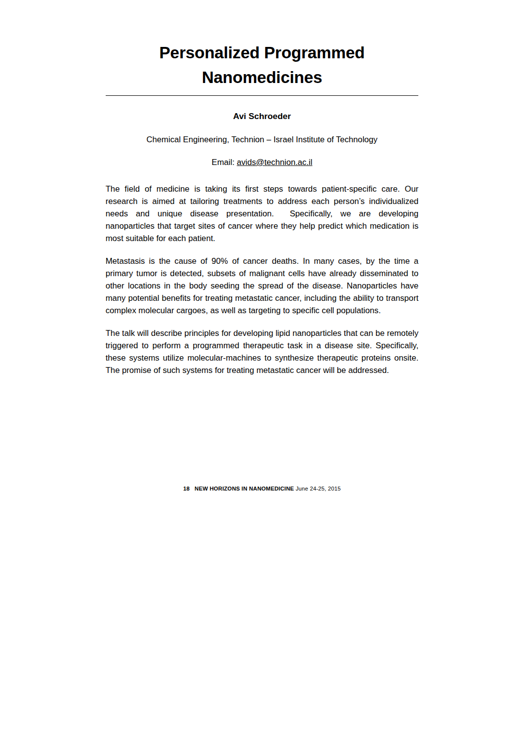Personalized Programmed Nanomedicines
Avi Schroeder
Chemical Engineering, Technion – Israel Institute of Technology
Email: avids@technion.ac.il
The field of medicine is taking its first steps towards patient-specific care. Our research is aimed at tailoring treatments to address each person’s individualized needs and unique disease presentation. Specifically, we are developing nanoparticles that target sites of cancer where they help predict which medication is most suitable for each patient.
Metastasis is the cause of 90% of cancer deaths. In many cases, by the time a primary tumor is detected, subsets of malignant cells have already disseminated to other locations in the body seeding the spread of the disease. Nanoparticles have many potential benefits for treating metastatic cancer, including the ability to transport complex molecular cargoes, as well as targeting to specific cell populations.
The talk will describe principles for developing lipid nanoparticles that can be remotely triggered to perform a programmed therapeutic task in a disease site. Specifically, these systems utilize molecular-machines to synthesize therapeutic proteins onsite. The promise of such systems for treating metastatic cancer will be addressed.
18 NEW HORIZONS IN NANOMEDICINE June 24-25, 2015